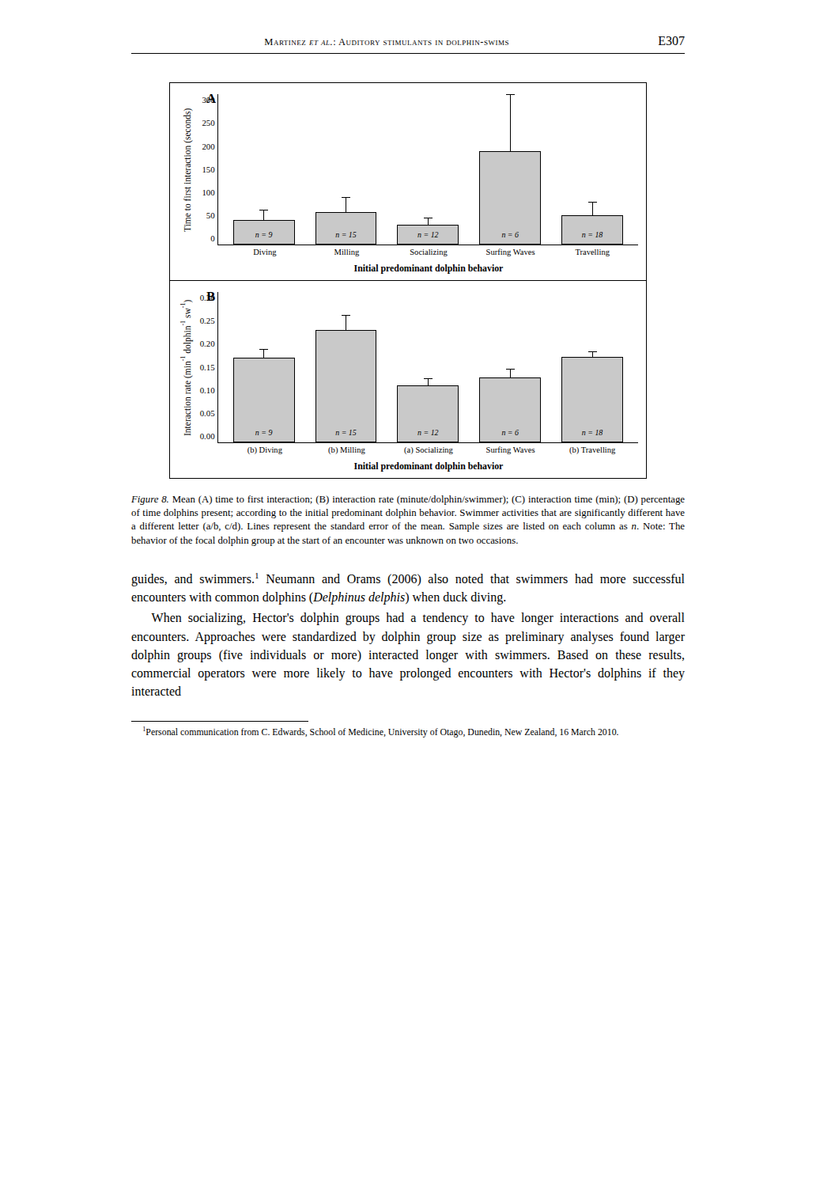Martinez et al.: Auditory stimulants in dolphin-swims E307
A
Time to first interaction (seconds)
300 250 200 150 100 50 0
n = 9
n = 15
n = 12
n = 6
n = 18
Diving Milling Socializing Surfing Waves Travelling
Initial predominant dolphin behavior
B
Interaction rate (min-1 dolphin-1 sw-1)
0.30 0.25 0.20 0.15 0.10 0.05 0.00
n = 9
n = 15
n = 12
n = 6
n = 18
(b) Diving (b) Milling (a) Socializing Surfing Waves (b) Travelling
Initial predominant dolphin behavior
Figure 8. Mean (A) time to first interaction; (B) interaction rate (minute/dolphin/swimmer); (C) interaction time (min); (D) percentage of time dolphins present; according to the initial predominant dolphin behavior. Swimmer activities that are significantly different have a different letter (a/b, c/d). Lines represent the standard error of the mean. Sample sizes are listed on each column as n. Note: The behavior of the focal dolphin group at the start of an encounter was unknown on two occasions.
guides, and swimmers.1 Neumann and Orams (2006) also noted that swimmers had more successful encounters with common dolphins (Delphinus delphis) when duck diving.
When socializing, Hector's dolphin groups had a tendency to have longer interactions and overall encounters. Approaches were standardized by dolphin group size as preliminary analyses found larger dolphin groups (five individuals or more) interacted longer with swimmers. Based on these results, commercial operators were more likely to have prolonged encounters with Hector's dolphins if they interacted
1Personal communication from C. Edwards, School of Medicine, University of Otago, Dunedin, New Zealand, 16 March 2010.